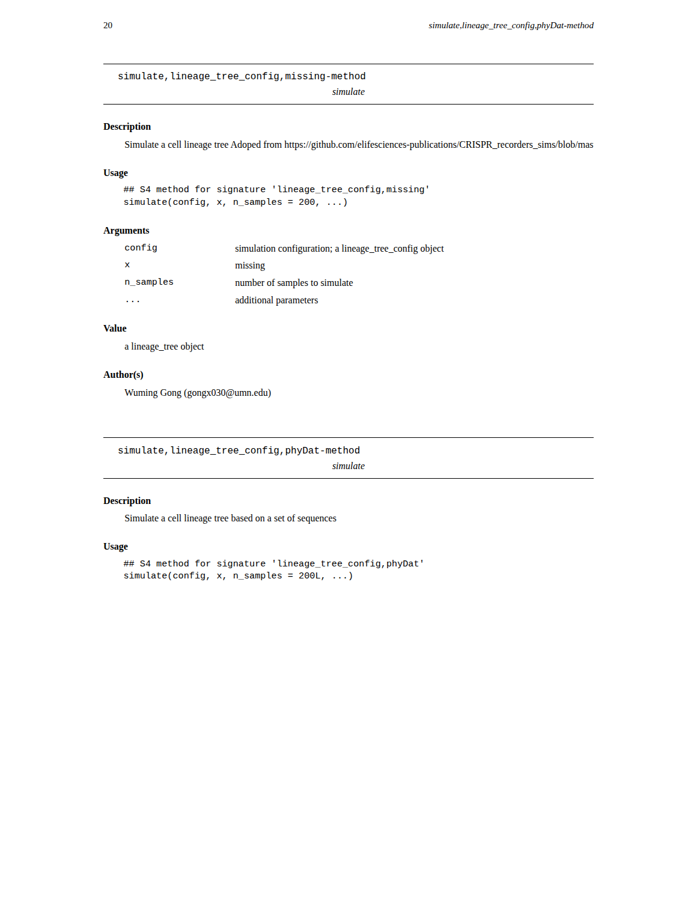20 simulate,lineage_tree_config,phyDat-method
simulate,lineage_tree_config,missing-method simulate
Description
Simulate a cell lineage tree Adoped from https://github.com/elifesciences-publications/CRISPR_recorders_sims/blob/master/
Usage
## S4 method for signature 'lineage_tree_config,missing'
simulate(config, x, n_samples = 200, ...)
Arguments
config
simulation configuration; a lineage_tree_config object
x
missing
n_samples
number of samples to simulate
...
additional parameters
Value
a lineage_tree object
Author(s)
Wuming Gong (gongx030@umn.edu)
simulate,lineage_tree_config,phyDat-method simulate
Description
Simulate a cell lineage tree based on a set of sequences
Usage
## S4 method for signature 'lineage_tree_config,phyDat'
simulate(config, x, n_samples = 200L, ...)